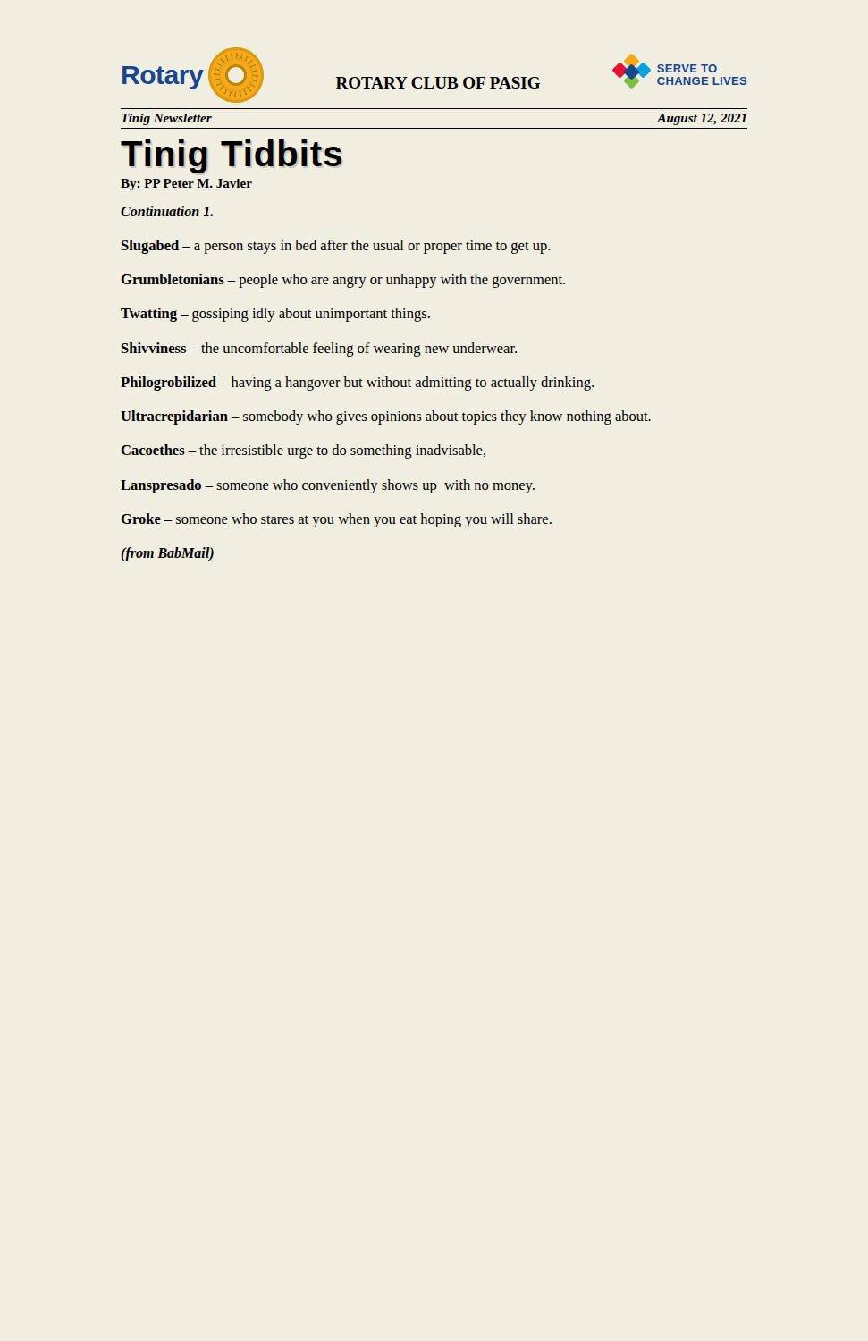Rotary
ROTARY CLUB OF PASIG
SERVE TO
CHANGE LIVES
Tinig Newsletter August 12, 2021
Tinig Tidbits
By: PP Peter M. Javier
Continuation 1.
Slugabed – a person stays in bed after the usual or proper time to get up.
Grumbletonians – people who are angry or unhappy with the government.
Twatting – gossiping idly about unimportant things.
Shivviness – the uncomfortable feeling of wearing new underwear.
Philogrobilized – having a hangover but without admitting to actually drinking.
Ultracrepidarian – somebody who gives opinions about topics they know nothing about.
Cacoethes – the irresistible urge to do something inadvisable,
Lanspresado – someone who conveniently shows up with no money.
Groke – someone who stares at you when you eat hoping you will share.
(from BabMail)